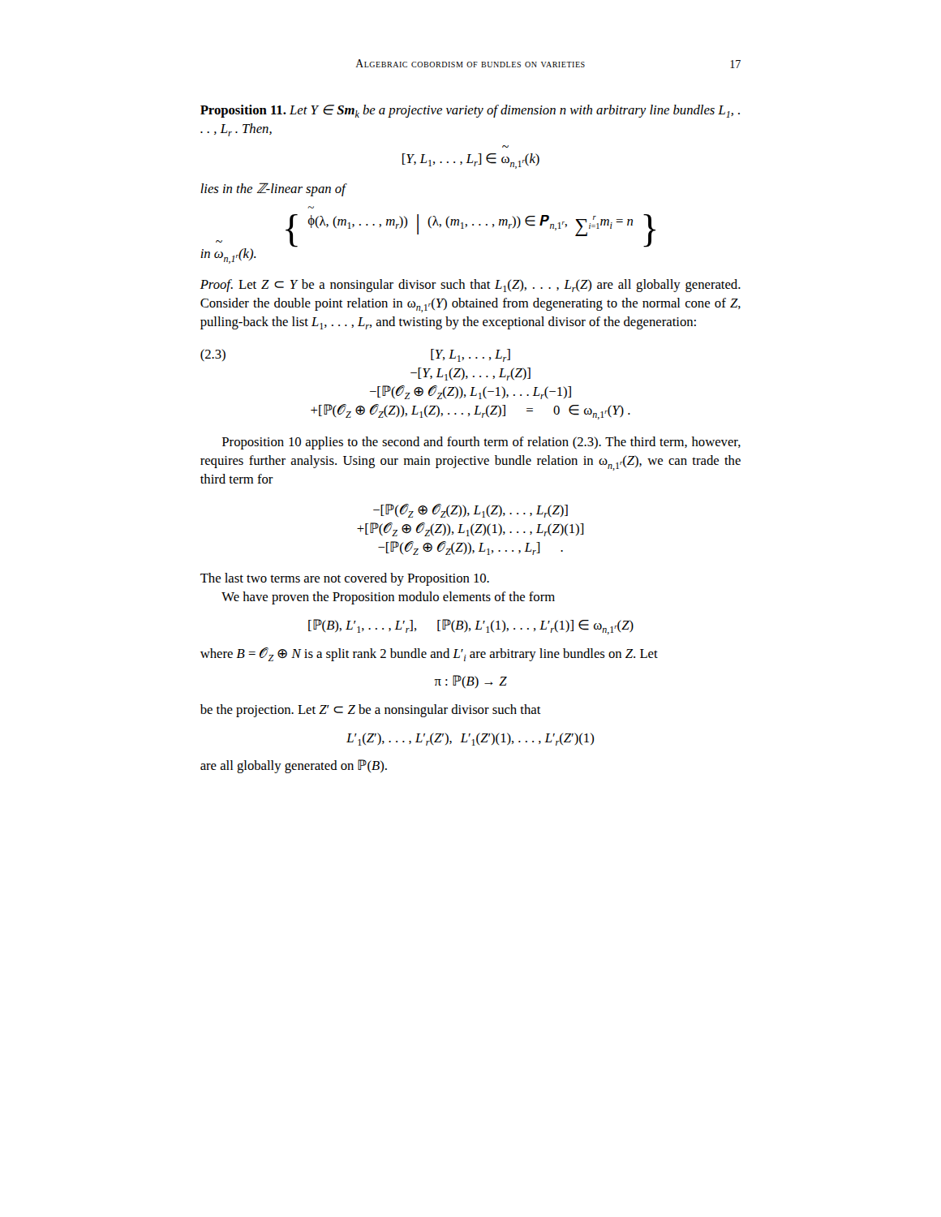Algebraic cobordism of bundles on varieties 17
Proposition 11. Let Y ∈ Smk be a projective variety of dimension n with arbitrary line bundles L1, . . . , Lr . Then,
[Y, L1, . . . , Lr] ∈ ~ωn,1r(k)
lies in the ℤ-linear span of
{ ~ϕ(λ, (m1, . . . , mr)) | (λ, (m1, . . . , mr)) ∈ 𝑷n,1r, ∑ri=1 mi = n }
in ~ωn,1r(k).
Proof. Let Z ⊂ Y be a nonsingular divisor such that L1(Z), . . . , Lr(Z) are all globally generated. Consider the double point relation in ωn,1r(Y) obtained from degenerating to the normal cone of Z, pulling-back the list L1, . . . , Lr, and twisting by the exceptional divisor of the degeneration:
(2.3)
[Y, L1, . . . , Lr] −[Y, L1(Z), . . . , Lr(Z)] −[ℙ(𝒪Z ⊕ 𝒪Z(Z)), L1(−1), . . . Lr(−1)] +[ℙ(𝒪Z ⊕ 𝒪Z(Z)), L1(Z), . . . , Lr(Z)] = 0 ∈ ωn,1r(Y) .
Proposition 10 applies to the second and fourth term of relation (2.3). The third term, however, requires further analysis. Using our main projective bundle relation in ωn,1r(Z), we can trade the third term for
−[ℙ(𝒪Z ⊕ 𝒪Z(Z)), L1(Z), . . . , Lr(Z)] +[ℙ(𝒪Z ⊕ 𝒪Z(Z)), L1(Z)(1), . . . , Lr(Z)(1)] −[ℙ(𝒪Z ⊕ 𝒪Z(Z)), L1, . . . , Lr] .
The last two terms are not covered by Proposition 10.
We have proven the Proposition modulo elements of the form
[ℙ(B), L′1, . . . , L′r], [ℙ(B), L′1(1), . . . , L′r(1)] ∈ ωn,1r(Z)
where B = 𝒪Z ⊕ N is a split rank 2 bundle and L′i are arbitrary line bundles on Z. Let
π : ℙ(B) → Z
be the projection. Let Z′ ⊂ Z be a nonsingular divisor such that
L′1(Z′), . . . , L′r(Z′), L′1(Z′)(1), . . . , L′r(Z′)(1)
are all globally generated on ℙ(B).